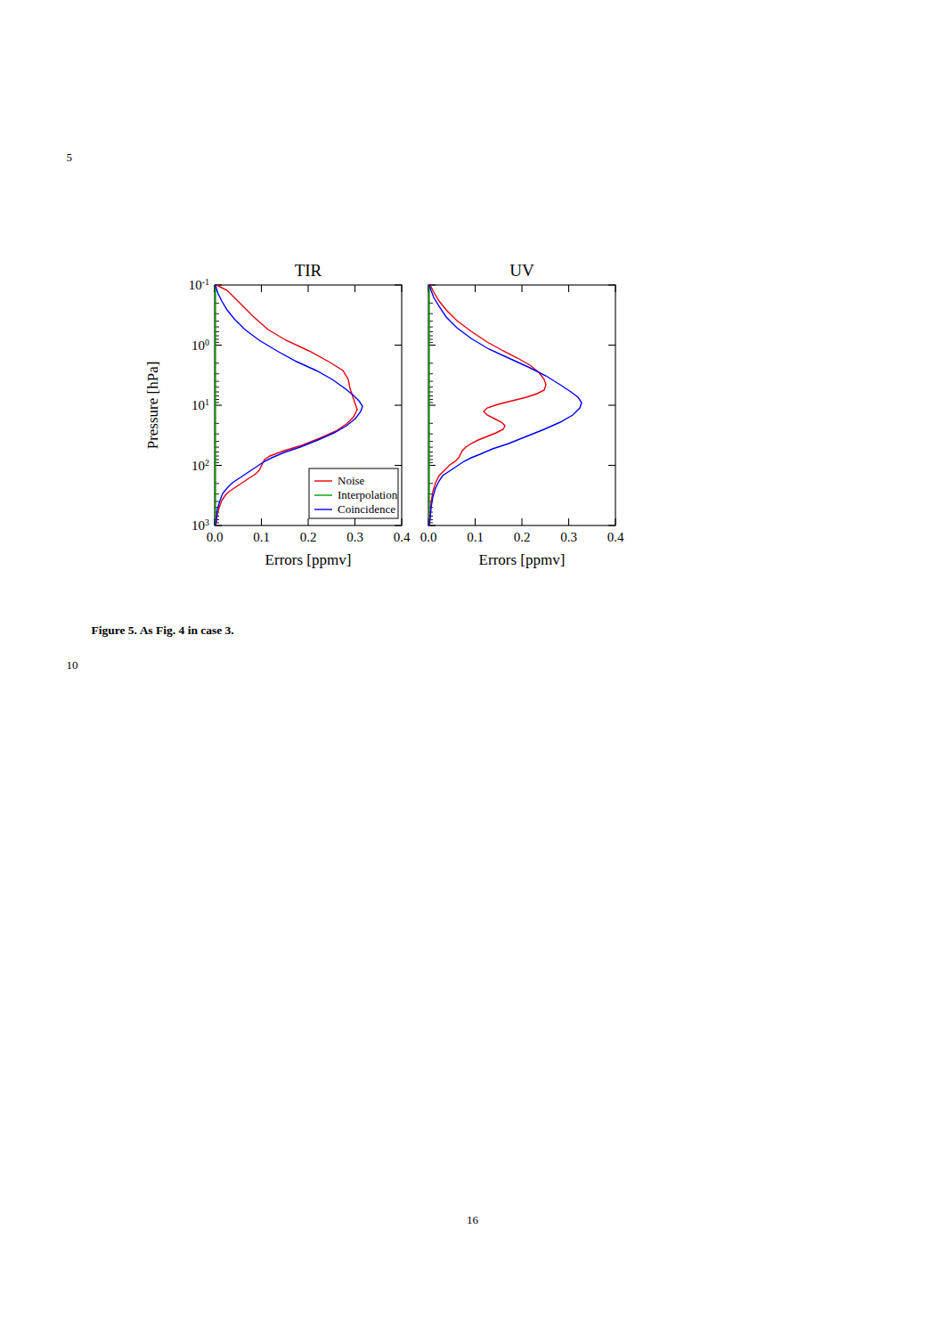5
10
Common geometry: Left panel plot box: x 90..300, y 30..300 Right panel plot box: x 330..540, y 30..300 x: 0.0 -> 0.4 maps to box left..right y: log pressure 1e-1 (top) .. 1e3 (bottom) maps y=30..300 (4 decades, 67.5 px/decade) Pressure [hPa] TIR 10-1 100 101 102 103 0.0 0.1 0.2 0.3 0.4 Errors [ppmv] Noise Interpolation Coincidence UV 0.0 0.1 0.2 0.3 0.4 Errors [ppmv]
Figure 5. As Fig. 4 in case 3.
16